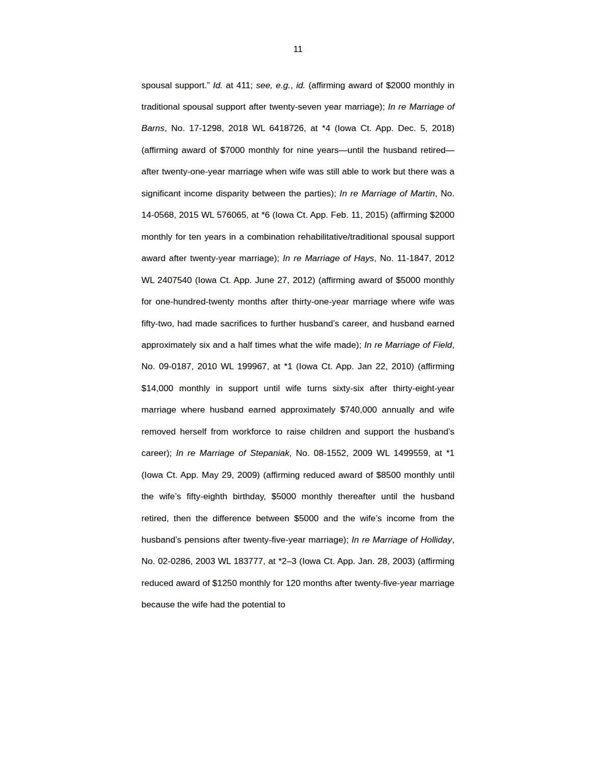11
spousal support.” Id. at 411; see, e.g., id. (affirming award of $2000 monthly in traditional spousal support after twenty-seven year marriage); In re Marriage of Barns, No. 17-1298, 2018 WL 6418726, at *4 (Iowa Ct. App. Dec. 5, 2018) (affirming award of $7000 monthly for nine years—until the husband retired—after twenty-one-year marriage when wife was still able to work but there was a significant income disparity between the parties); In re Marriage of Martin, No. 14-0568, 2015 WL 576065, at *6 (Iowa Ct. App. Feb. 11, 2015) (affirming $2000 monthly for ten years in a combination rehabilitative/traditional spousal support award after twenty-year marriage); In re Marriage of Hays, No. 11-1847, 2012 WL 2407540 (Iowa Ct. App. June 27, 2012) (affirming award of $5000 monthly for one-hundred-twenty months after thirty-one-year marriage where wife was fifty-two, had made sacrifices to further husband’s career, and husband earned approximately six and a half times what the wife made); In re Marriage of Field, No. 09-0187, 2010 WL 199967, at *1 (Iowa Ct. App. Jan 22, 2010) (affirming $14,000 monthly in support until wife turns sixty-six after thirty-eight-year marriage where husband earned approximately $740,000 annually and wife removed herself from workforce to raise children and support the husband’s career); In re Marriage of Stepaniak, No. 08-1552, 2009 WL 1499559, at *1 (Iowa Ct. App. May 29, 2009) (affirming reduced award of $8500 monthly until the wife’s fifty-eighth birthday, $5000 monthly thereafter until the husband retired, then the difference between $5000 and the wife’s income from the husband’s pensions after twenty-five-year marriage); In re Marriage of Holliday, No. 02-0286, 2003 WL 183777, at *2–3 (Iowa Ct. App. Jan. 28, 2003) (affirming reduced award of $1250 monthly for 120 months after twenty-five-year marriage because the wife had the potential to